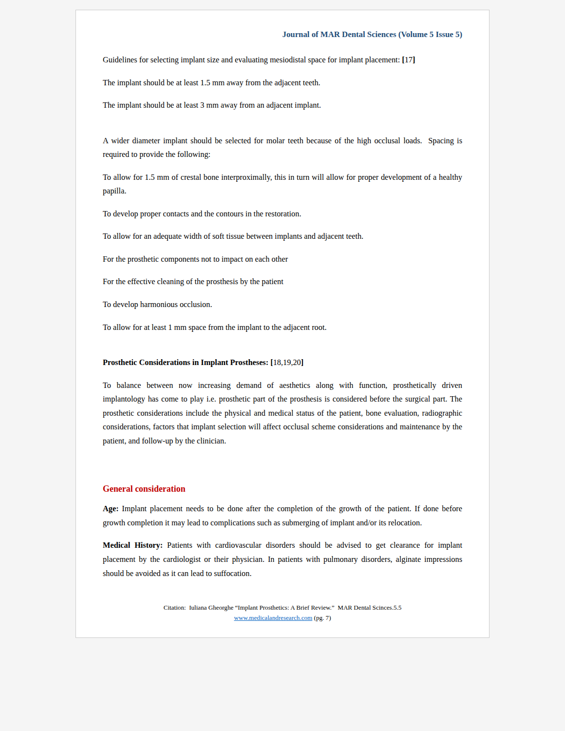Journal of MAR Dental Sciences (Volume 5 Issue 5)
Guidelines for selecting implant size and evaluating mesiodistal space for implant placement: [17]
The implant should be at least 1.5 mm away from the adjacent teeth.
The implant should be at least 3 mm away from an adjacent implant.
A wider diameter implant should be selected for molar teeth because of the high occlusal loads. Spacing is required to provide the following:
To allow for 1.5 mm of crestal bone interproximally, this in turn will allow for proper development of a healthy papilla.
To develop proper contacts and the contours in the restoration.
To allow for an adequate width of soft tissue between implants and adjacent teeth.
For the prosthetic components not to impact on each other
For the effective cleaning of the prosthesis by the patient
To develop harmonious occlusion.
To allow for at least 1 mm space from the implant to the adjacent root.
Prosthetic Considerations in Implant Prostheses: [18,19,20]
To balance between now increasing demand of aesthetics along with function, prosthetically driven implantology has come to play i.e. prosthetic part of the prosthesis is considered before the surgical part. The prosthetic considerations include the physical and medical status of the patient, bone evaluation, radiographic considerations, factors that implant selection will affect occlusal scheme considerations and maintenance by the patient, and follow-up by the clinician.
General consideration
Age: Implant placement needs to be done after the completion of the growth of the patient. If done before growth completion it may lead to complications such as submerging of implant and/or its relocation.
Medical History: Patients with cardiovascular disorders should be advised to get clearance for implant placement by the cardiologist or their physician. In patients with pulmonary disorders, alginate impressions should be avoided as it can lead to suffocation.
Citation: Iuliana Gheorghe “Implant Prosthetics: A Brief Review.” MAR Dental Scinces.5.5
www.medicalandresearch.com (pg. 7)